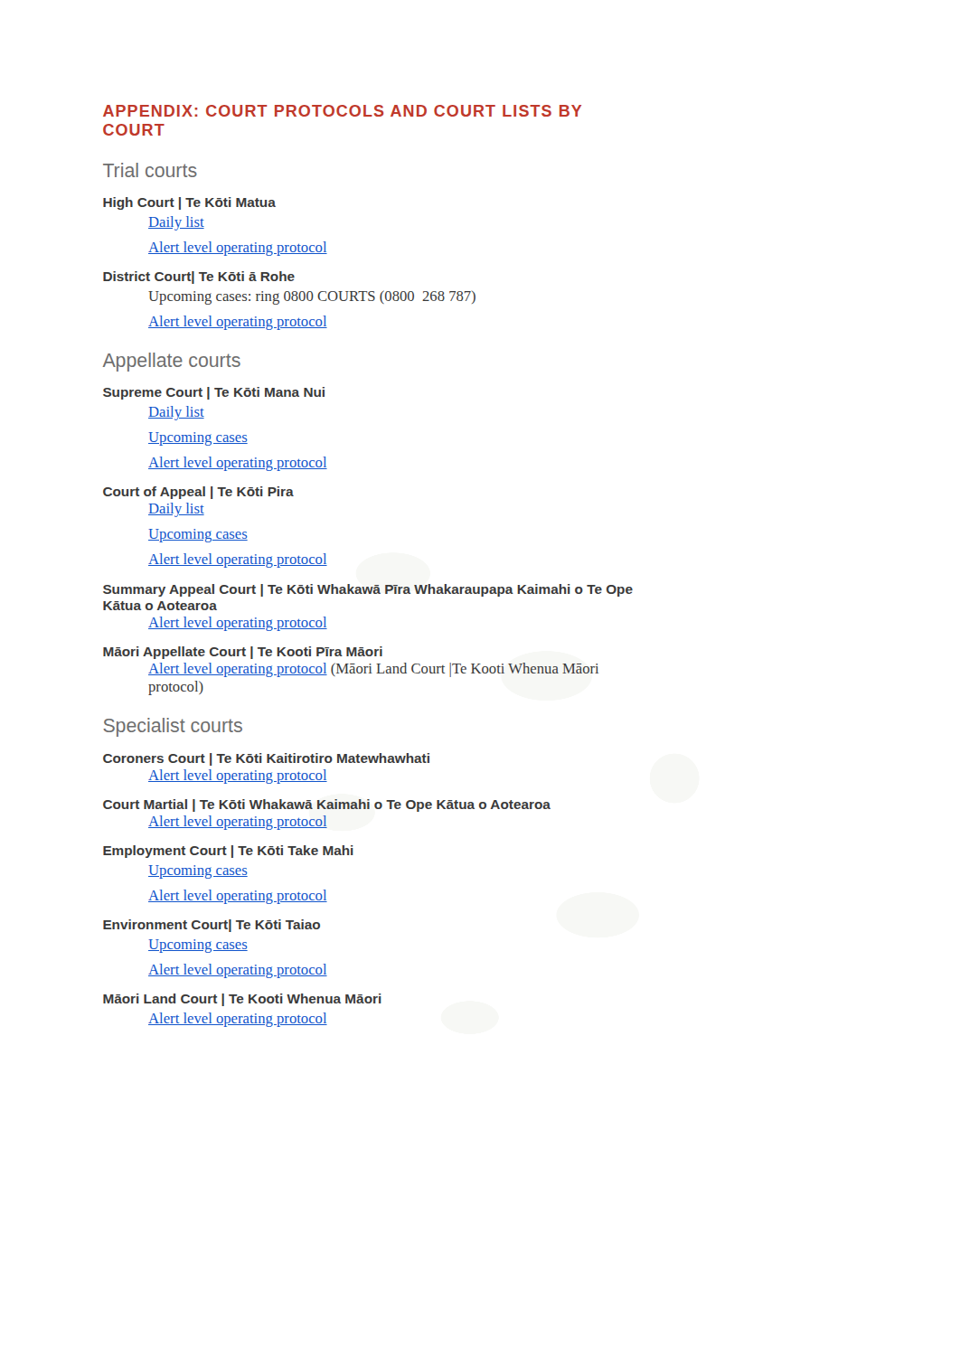Appendix: Court Protocols and Court Lists by Court
Trial courts
High Court | Te Kōti Matua
Daily list
Alert level operating protocol
District Court| Te Kōti ā Rohe
Upcoming cases: ring 0800 COURTS (0800 268 787)
Alert level operating protocol
Appellate courts
Supreme Court | Te Kōti Mana Nui
Daily list
Upcoming cases
Alert level operating protocol
Court of Appeal | Te Kōti Pira
Daily list
Upcoming cases
Alert level operating protocol
Summary Appeal Court | Te Kōti Whakawā Pīra Whakaraupapa Kaimahi o Te Ope Kātua o Aotearoa
Alert level operating protocol
Māori Appellate Court | Te Kooti Pīra Māori
Alert level operating protocol (Māori Land Court |Te Kooti Whenua Māori protocol)
Specialist courts
Coroners Court | Te Kōti Kaitirotiro Matewhawhati
Alert level operating protocol
Court Martial | Te Kōti Whakawā Kaimahi o Te Ope Kātua o Aotearoa
Alert level operating protocol
Employment Court | Te Kōti Take Mahi
Upcoming cases
Alert level operating protocol
Environment Court| Te Kōti Taiao
Upcoming cases
Alert level operating protocol
Māori Land Court | Te Kooti Whenua Māori
Alert level operating protocol